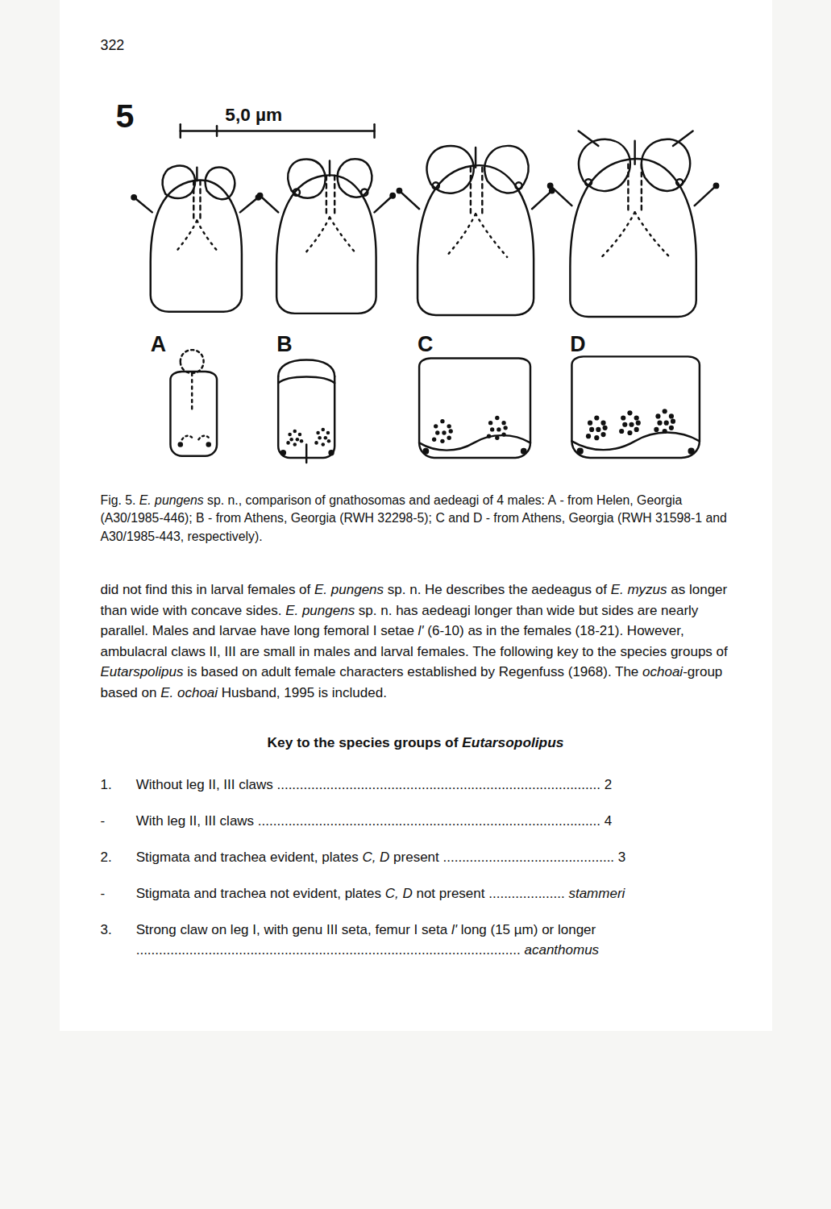322
5 5,0 µm A B C D
Fig. 5. E. pungens sp. n., comparison of gnathosomas and aedeagi of 4 males: A - from Helen, Georgia (A30/1985-446); B - from Athens, Georgia (RWH 32298-5); C and D - from Athens, Georgia (RWH 31598-1 and A30/1985-443, respectively).
did not find this in larval females of E. pungens sp. n. He describes the aedeagus of E. myzus as longer than wide with concave sides. E. pungens sp. n. has aedeagi longer than wide but sides are nearly parallel. Males and larvae have long femoral I setae l' (6-10) as in the females (18-21). However, ambulacral claws II, III are small in males and larval females. The following key to the species groups of Eutarspolipus is based on adult female characters established by Regenfuss (1968). The ochoai-group based on E. ochoai Husband, 1995 is included.
Key to the species groups of Eutarsopolipus
1. Without leg II, III claws ..................................................................................... 2
- With leg II, III claws .......................................................................................... 4
2. Stigmata and trachea evident, plates C, D present ............................................. 3
- Stigmata and trachea not evident, plates C, D not present .................... stammeri
3. Strong claw on leg I, with genu III seta, femur I seta l' long (15 µm) or longer ..................................................................................................... acanthomus